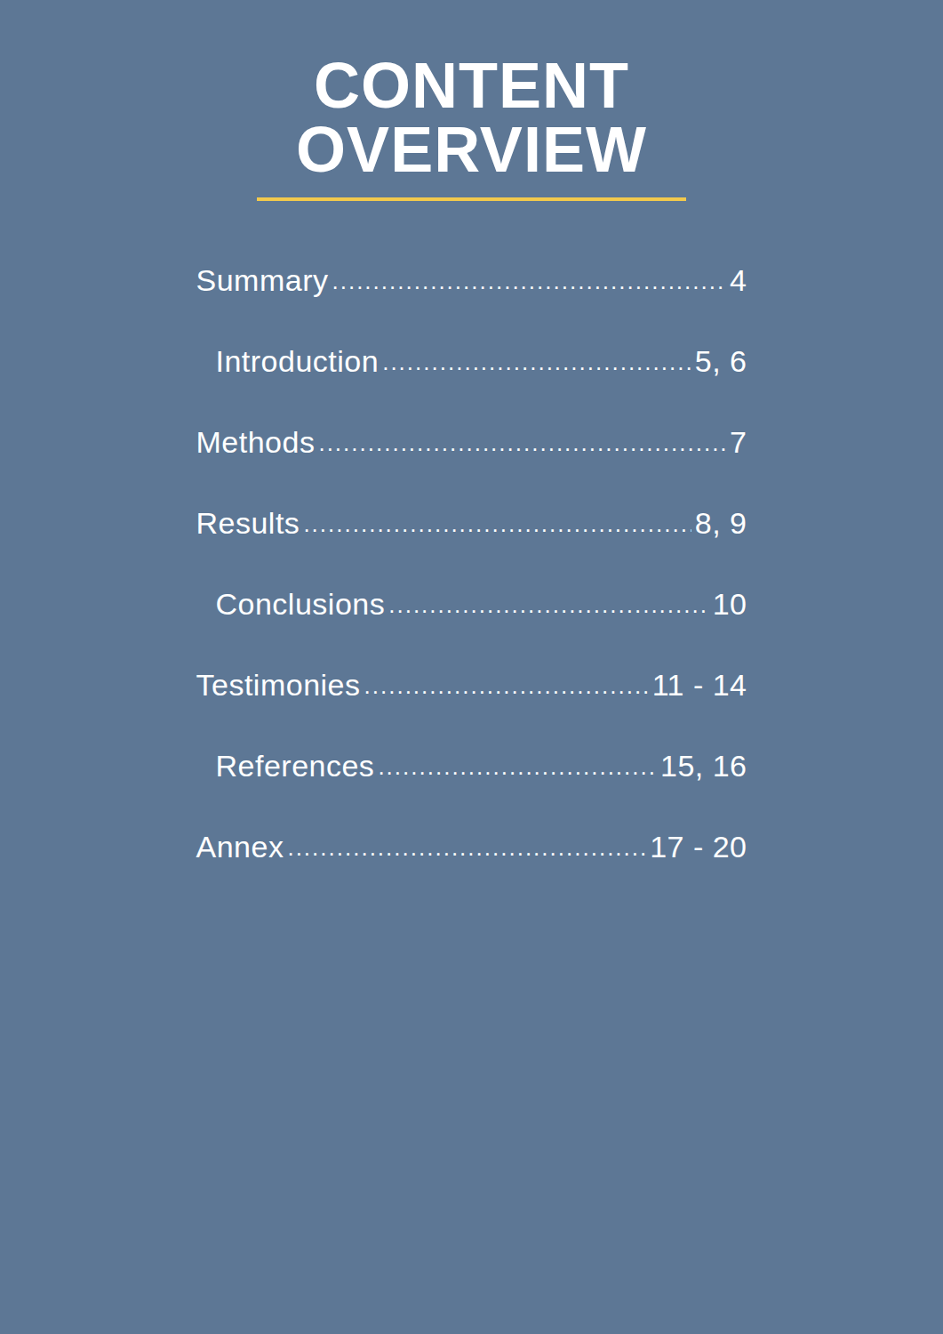Content Overview
Summary ........................................................................... 4
Introduction ..................................................................... 5, 6
Methods ........................................................................... 7
Results ......................................................................... 8, 9
Conclusions ................................................................... 10
Testimonies ............................................................. 11 - 14
References ............................................................. 15, 16
Annex ................................................................. 17 - 20